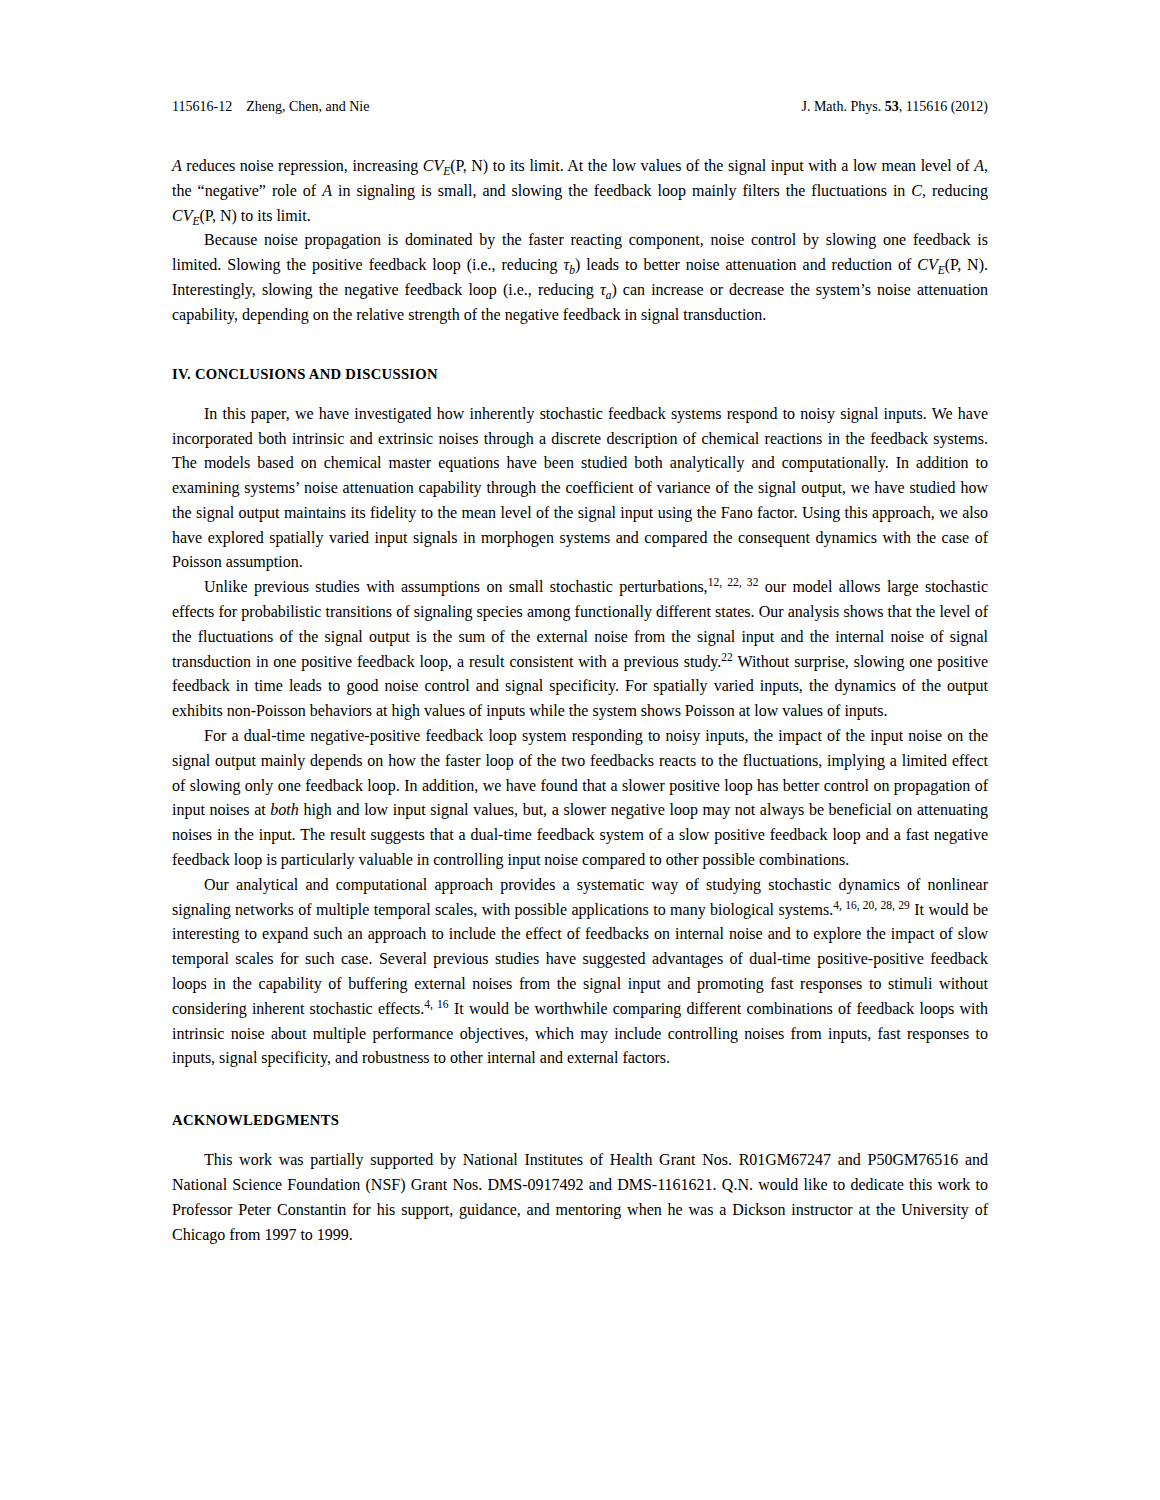115616-12 Zheng, Chen, and Nie J. Math. Phys. 53, 115616 (2012)
A reduces noise repression, increasing CVE(P, N) to its limit. At the low values of the signal input with a low mean level of A, the “negative” role of A in signaling is small, and slowing the feedback loop mainly filters the fluctuations in C, reducing CVE(P, N) to its limit.
Because noise propagation is dominated by the faster reacting component, noise control by slowing one feedback is limited. Slowing the positive feedback loop (i.e., reducing τb) leads to better noise attenuation and reduction of CVE(P, N). Interestingly, slowing the negative feedback loop (i.e., reducing τa) can increase or decrease the system’s noise attenuation capability, depending on the relative strength of the negative feedback in signal transduction.
IV. Conclusions and Discussion
In this paper, we have investigated how inherently stochastic feedback systems respond to noisy signal inputs. We have incorporated both intrinsic and extrinsic noises through a discrete description of chemical reactions in the feedback systems. The models based on chemical master equations have been studied both analytically and computationally. In addition to examining systems’ noise attenuation capability through the coefficient of variance of the signal output, we have studied how the signal output maintains its fidelity to the mean level of the signal input using the Fano factor. Using this approach, we also have explored spatially varied input signals in morphogen systems and compared the consequent dynamics with the case of Poisson assumption.
Unlike previous studies with assumptions on small stochastic perturbations,12, 22, 32 our model allows large stochastic effects for probabilistic transitions of signaling species among functionally different states. Our analysis shows that the level of the fluctuations of the signal output is the sum of the external noise from the signal input and the internal noise of signal transduction in one positive feedback loop, a result consistent with a previous study.22 Without surprise, slowing one positive feedback in time leads to good noise control and signal specificity. For spatially varied inputs, the dynamics of the output exhibits non-Poisson behaviors at high values of inputs while the system shows Poisson at low values of inputs.
For a dual-time negative-positive feedback loop system responding to noisy inputs, the impact of the input noise on the signal output mainly depends on how the faster loop of the two feedbacks reacts to the fluctuations, implying a limited effect of slowing only one feedback loop. In addition, we have found that a slower positive loop has better control on propagation of input noises at both high and low input signal values, but, a slower negative loop may not always be beneficial on attenuating noises in the input. The result suggests that a dual-time feedback system of a slow positive feedback loop and a fast negative feedback loop is particularly valuable in controlling input noise compared to other possible combinations.
Our analytical and computational approach provides a systematic way of studying stochastic dynamics of nonlinear signaling networks of multiple temporal scales, with possible applications to many biological systems.4, 16, 20, 28, 29 It would be interesting to expand such an approach to include the effect of feedbacks on internal noise and to explore the impact of slow temporal scales for such case. Several previous studies have suggested advantages of dual-time positive-positive feedback loops in the capability of buffering external noises from the signal input and promoting fast responses to stimuli without considering inherent stochastic effects.4, 16 It would be worthwhile comparing different combinations of feedback loops with intrinsic noise about multiple performance objectives, which may include controlling noises from inputs, fast responses to inputs, signal specificity, and robustness to other internal and external factors.
Acknowledgments
This work was partially supported by National Institutes of Health Grant Nos. R01GM67247 and P50GM76516 and National Science Foundation (NSF) Grant Nos. DMS-0917492 and DMS-1161621. Q.N. would like to dedicate this work to Professor Peter Constantin for his support, guidance, and mentoring when he was a Dickson instructor at the University of Chicago from 1997 to 1999.